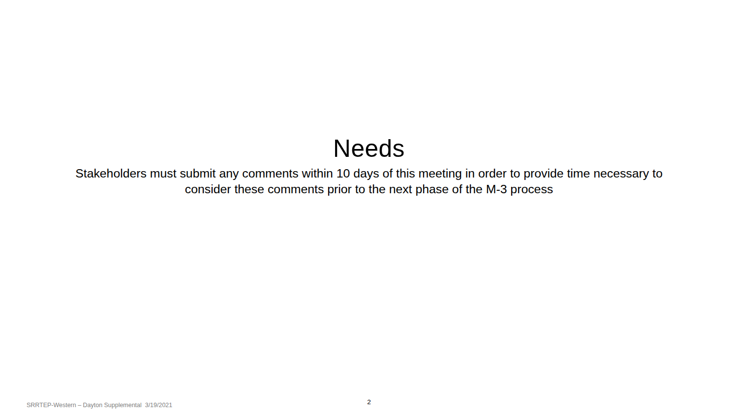Needs
Stakeholders must submit any comments within 10 days of this meeting in order to provide time necessary to consider these comments prior to the next phase of the M-3 process
SRRTEP-Western – Dayton Supplemental 3/19/2021 2